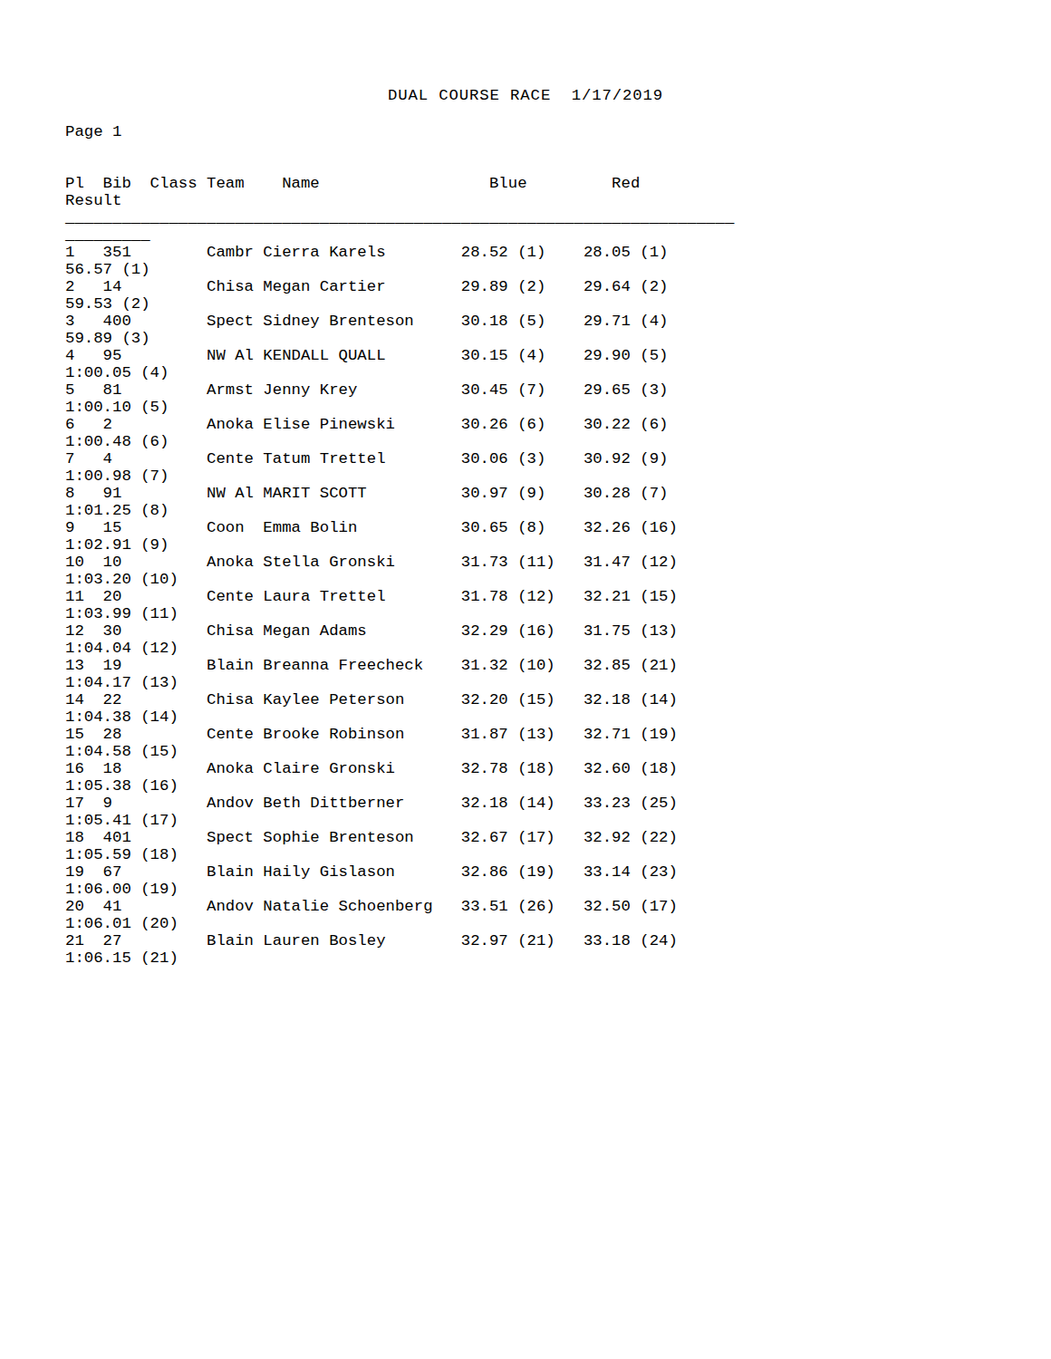DUAL COURSE RACE 1/17/2019
Page 1
Pl  Bib  Class Team    Name                  Blue         Red
Result
_______________________________________________________________________
_________
1   351        Cambr Cierra Karels        28.52 (1)    28.05 (1)
56.57 (1)
2   14         Chisa Megan Cartier        29.89 (2)    29.64 (2)
59.53 (2)
3   400        Spect Sidney Brenteson     30.18 (5)    29.71 (4)
59.89 (3)
4   95         NW Al KENDALL QUALL        30.15 (4)    29.90 (5)
1:00.05 (4)
5   81         Armst Jenny Krey           30.45 (7)    29.65 (3)
1:00.10 (5)
6   2          Anoka Elise Pinewski       30.26 (6)    30.22 (6)
1:00.48 (6)
7   4          Cente Tatum Trettel        30.06 (3)    30.92 (9)
1:00.98 (7)
8   91         NW Al MARIT SCOTT          30.97 (9)    30.28 (7)
1:01.25 (8)
9   15         Coon  Emma Bolin           30.65 (8)    32.26 (16)
1:02.91 (9)
10  10         Anoka Stella Gronski       31.73 (11)   31.47 (12)
1:03.20 (10)
11  20         Cente Laura Trettel        31.78 (12)   32.21 (15)
1:03.99 (11)
12  30         Chisa Megan Adams          32.29 (16)   31.75 (13)
1:04.04 (12)
13  19         Blain Breanna Freecheck    31.32 (10)   32.85 (21)
1:04.17 (13)
14  22         Chisa Kaylee Peterson      32.20 (15)   32.18 (14)
1:04.38 (14)
15  28         Cente Brooke Robinson      31.87 (13)   32.71 (19)
1:04.58 (15)
16  18         Anoka Claire Gronski       32.78 (18)   32.60 (18)
1:05.38 (16)
17  9          Andov Beth Dittberner      32.18 (14)   33.23 (25)
1:05.41 (17)
18  401        Spect Sophie Brenteson     32.67 (17)   32.92 (22)
1:05.59 (18)
19  67         Blain Haily Gislason       32.86 (19)   33.14 (23)
1:06.00 (19)
20  41         Andov Natalie Schoenberg   33.51 (26)   32.50 (17)
1:06.01 (20)
21  27         Blain Lauren Bosley        32.97 (21)   33.18 (24)
1:06.15 (21)